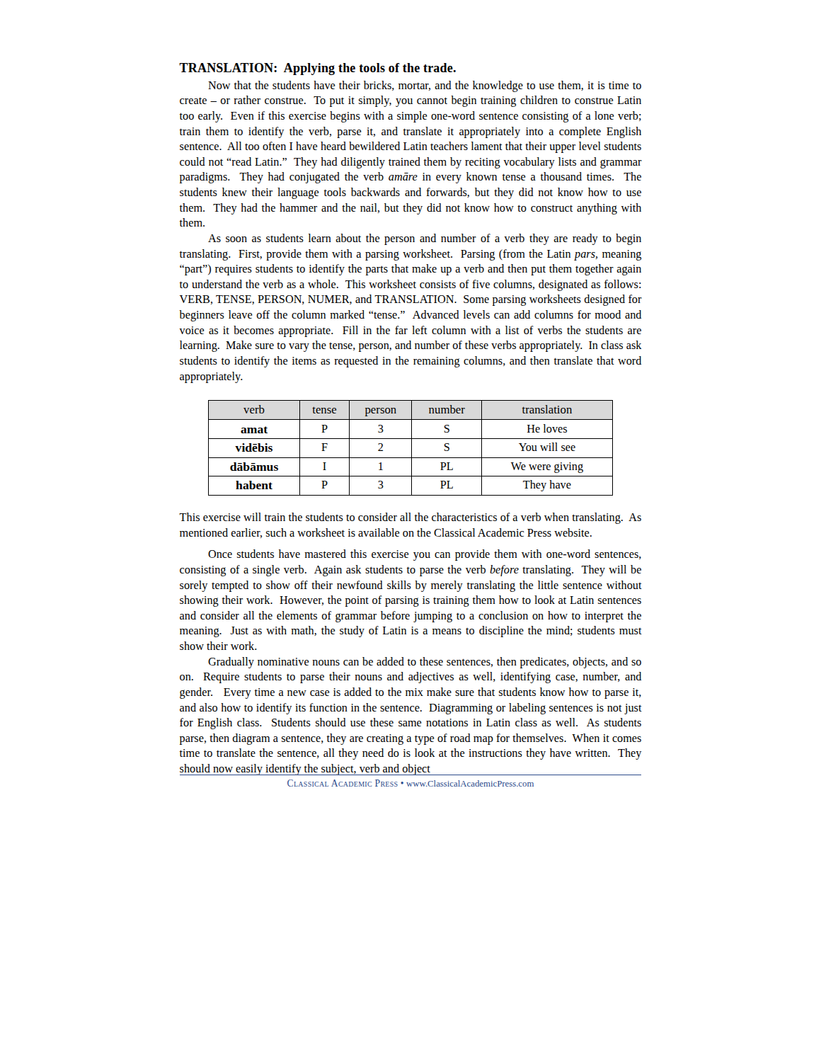TRANSLATION: Applying the tools of the trade.
Now that the students have their bricks, mortar, and the knowledge to use them, it is time to create – or rather construe. To put it simply, you cannot begin training children to construe Latin too early. Even if this exercise begins with a simple one-word sentence consisting of a lone verb; train them to identify the verb, parse it, and translate it appropriately into a complete English sentence. All too often I have heard bewildered Latin teachers lament that their upper level students could not “read Latin.” They had diligently trained them by reciting vocabulary lists and grammar paradigms. They had conjugated the verb amāre in every known tense a thousand times. The students knew their language tools backwards and forwards, but they did not know how to use them. They had the hammer and the nail, but they did not know how to construct anything with them.
As soon as students learn about the person and number of a verb they are ready to begin translating. First, provide them with a parsing worksheet. Parsing (from the Latin pars, meaning “part”) requires students to identify the parts that make up a verb and then put them together again to understand the verb as a whole. This worksheet consists of five columns, designated as follows: VERB, TENSE, PERSON, NUMER, and TRANSLATION. Some parsing worksheets designed for beginners leave off the column marked “tense.” Advanced levels can add columns for mood and voice as it becomes appropriate. Fill in the far left column with a list of verbs the students are learning. Make sure to vary the tense, person, and number of these verbs appropriately. In class ask students to identify the items as requested in the remaining columns, and then translate that word appropriately.
| verb | tense | person | number | translation |
| --- | --- | --- | --- | --- |
| amat | P | 3 | S | He loves |
| vidēbis | F | 2 | S | You will see |
| dābāmus | I | 1 | PL | We were giving |
| habent | P | 3 | PL | They have |
This exercise will train the students to consider all the characteristics of a verb when translating. As mentioned earlier, such a worksheet is available on the Classical Academic Press website.
Once students have mastered this exercise you can provide them with one-word sentences, consisting of a single verb. Again ask students to parse the verb before translating. They will be sorely tempted to show off their newfound skills by merely translating the little sentence without showing their work. However, the point of parsing is training them how to look at Latin sentences and consider all the elements of grammar before jumping to a conclusion on how to interpret the meaning. Just as with math, the study of Latin is a means to discipline the mind; students must show their work.
Gradually nominative nouns can be added to these sentences, then predicates, objects, and so on. Require students to parse their nouns and adjectives as well, identifying case, number, and gender. Every time a new case is added to the mix make sure that students know how to parse it, and also how to identify its function in the sentence. Diagramming or labeling sentences is not just for English class. Students should use these same notations in Latin class as well. As students parse, then diagram a sentence, they are creating a type of road map for themselves. When it comes time to translate the sentence, all they need do is look at the instructions they have written. They should now easily identify the subject, verb and object
Classical Academic Press • www.ClassicalAcademicPress.com